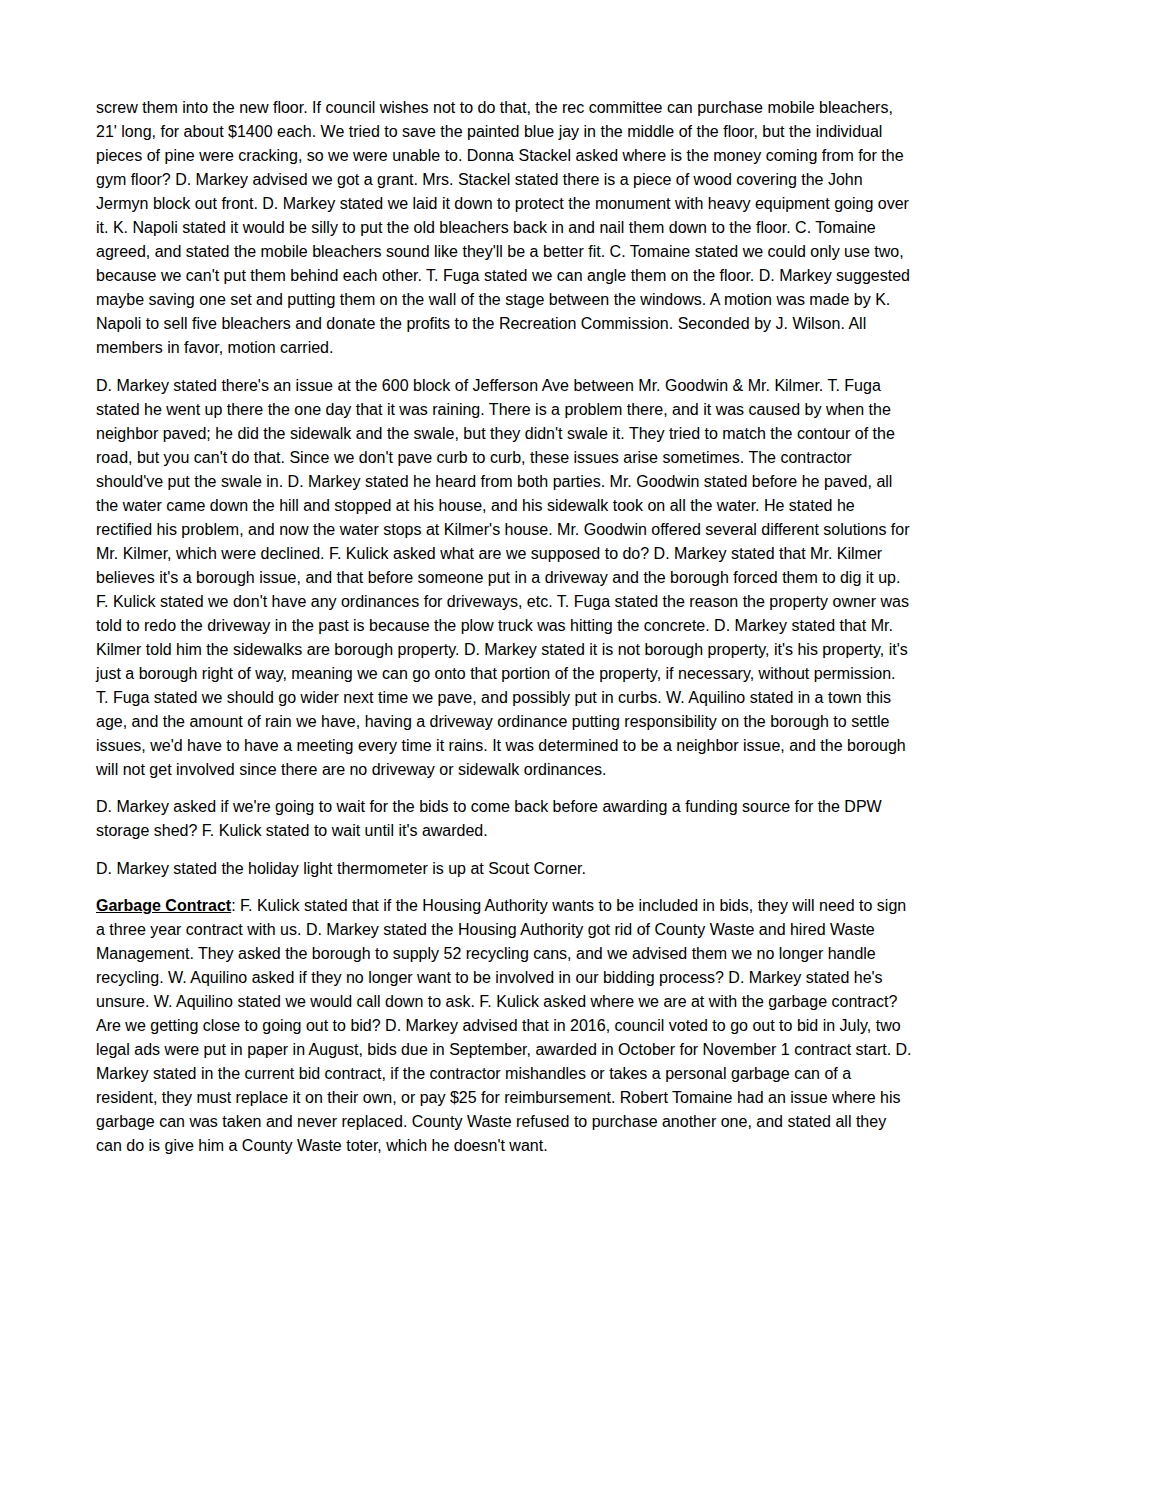screw them into the new floor. If council wishes not to do that, the rec committee can purchase mobile bleachers, 21' long, for about $1400 each. We tried to save the painted blue jay in the middle of the floor, but the individual pieces of pine were cracking, so we were unable to. Donna Stackel asked where is the money coming from for the gym floor? D. Markey advised we got a grant. Mrs. Stackel stated there is a piece of wood covering the John Jermyn block out front. D. Markey stated we laid it down to protect the monument with heavy equipment going over it. K. Napoli stated it would be silly to put the old bleachers back in and nail them down to the floor. C. Tomaine agreed, and stated the mobile bleachers sound like they'll be a better fit. C. Tomaine stated we could only use two, because we can't put them behind each other. T. Fuga stated we can angle them on the floor. D. Markey suggested maybe saving one set and putting them on the wall of the stage between the windows. A motion was made by K. Napoli to sell five bleachers and donate the profits to the Recreation Commission. Seconded by J. Wilson. All members in favor, motion carried.
D. Markey stated there's an issue at the 600 block of Jefferson Ave between Mr. Goodwin & Mr. Kilmer. T. Fuga stated he went up there the one day that it was raining. There is a problem there, and it was caused by when the neighbor paved; he did the sidewalk and the swale, but they didn't swale it. They tried to match the contour of the road, but you can't do that. Since we don't pave curb to curb, these issues arise sometimes. The contractor should've put the swale in. D. Markey stated he heard from both parties. Mr. Goodwin stated before he paved, all the water came down the hill and stopped at his house, and his sidewalk took on all the water. He stated he rectified his problem, and now the water stops at Kilmer's house. Mr. Goodwin offered several different solutions for Mr. Kilmer, which were declined. F. Kulick asked what are we supposed to do? D. Markey stated that Mr. Kilmer believes it's a borough issue, and that before someone put in a driveway and the borough forced them to dig it up. F. Kulick stated we don't have any ordinances for driveways, etc. T. Fuga stated the reason the property owner was told to redo the driveway in the past is because the plow truck was hitting the concrete. D. Markey stated that Mr. Kilmer told him the sidewalks are borough property. D. Markey stated it is not borough property, it's his property, it's just a borough right of way, meaning we can go onto that portion of the property, if necessary, without permission. T. Fuga stated we should go wider next time we pave, and possibly put in curbs. W. Aquilino stated in a town this age, and the amount of rain we have, having a driveway ordinance putting responsibility on the borough to settle issues, we'd have to have a meeting every time it rains. It was determined to be a neighbor issue, and the borough will not get involved since there are no driveway or sidewalk ordinances.
D. Markey asked if we're going to wait for the bids to come back before awarding a funding source for the DPW storage shed? F. Kulick stated to wait until it's awarded.
D. Markey stated the holiday light thermometer is up at Scout Corner.
Garbage Contract: F. Kulick stated that if the Housing Authority wants to be included in bids, they will need to sign a three year contract with us. D. Markey stated the Housing Authority got rid of County Waste and hired Waste Management. They asked the borough to supply 52 recycling cans, and we advised them we no longer handle recycling. W. Aquilino asked if they no longer want to be involved in our bidding process? D. Markey stated he's unsure. W. Aquilino stated we would call down to ask. F. Kulick asked where we are at with the garbage contract? Are we getting close to going out to bid? D. Markey advised that in 2016, council voted to go out to bid in July, two legal ads were put in paper in August, bids due in September, awarded in October for November 1 contract start. D. Markey stated in the current bid contract, if the contractor mishandles or takes a personal garbage can of a resident, they must replace it on their own, or pay $25 for reimbursement. Robert Tomaine had an issue where his garbage can was taken and never replaced. County Waste refused to purchase another one, and stated all they can do is give him a County Waste toter, which he doesn't want.